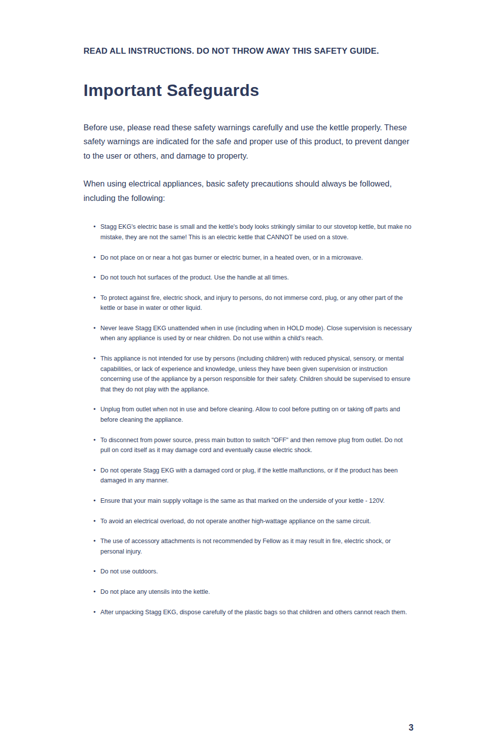READ ALL INSTRUCTIONS. DO NOT THROW AWAY THIS SAFETY GUIDE.
Important Safeguards
Before use, please read these safety warnings carefully and use the kettle properly. These safety warnings are indicated for the safe and proper use of this product, to prevent danger to the user or others, and damage to property.
When using electrical appliances, basic safety precautions should always be followed, including the following:
Stagg EKG's electric base is small and the kettle's body looks strikingly similar to our stovetop kettle, but make no mistake, they are not the same! This is an electric kettle that CANNOT be used on a stove.
Do not place on or near a hot gas burner or electric burner, in a heated oven, or in a microwave.
Do not touch hot surfaces of the product. Use the handle at all times.
To protect against fire, electric shock, and injury to persons, do not immerse cord, plug, or any other part of the kettle or base in water or other liquid.
Never leave Stagg EKG unattended when in use (including when in HOLD mode). Close supervision is necessary when any appliance is used by or near children. Do not use within a child's reach.
This appliance is not intended for use by persons (including children) with reduced physical, sensory, or mental capabilities, or lack of experience and knowledge, unless they have been given supervision or instruction concerning use of the appliance by a person responsible for their safety. Children should be supervised to ensure that they do not play with the appliance.
Unplug from outlet when not in use and before cleaning. Allow to cool before putting on or taking off parts and before cleaning the appliance.
To disconnect from power source, press main button to switch "OFF" and then remove plug from outlet. Do not pull on cord itself as it may damage cord and eventually cause electric shock.
Do not operate Stagg EKG with a damaged cord or plug, if the kettle malfunctions, or if the product has been damaged in any manner.
Ensure that your main supply voltage is the same as that marked on the underside of your kettle - 120V.
To avoid an electrical overload, do not operate another high-wattage appliance on the same circuit.
The use of accessory attachments is not recommended by Fellow as it may result in fire, electric shock, or personal injury.
Do not use outdoors.
Do not place any utensils into the kettle.
After unpacking Stagg EKG, dispose carefully of the plastic bags so that children and others cannot reach them.
3